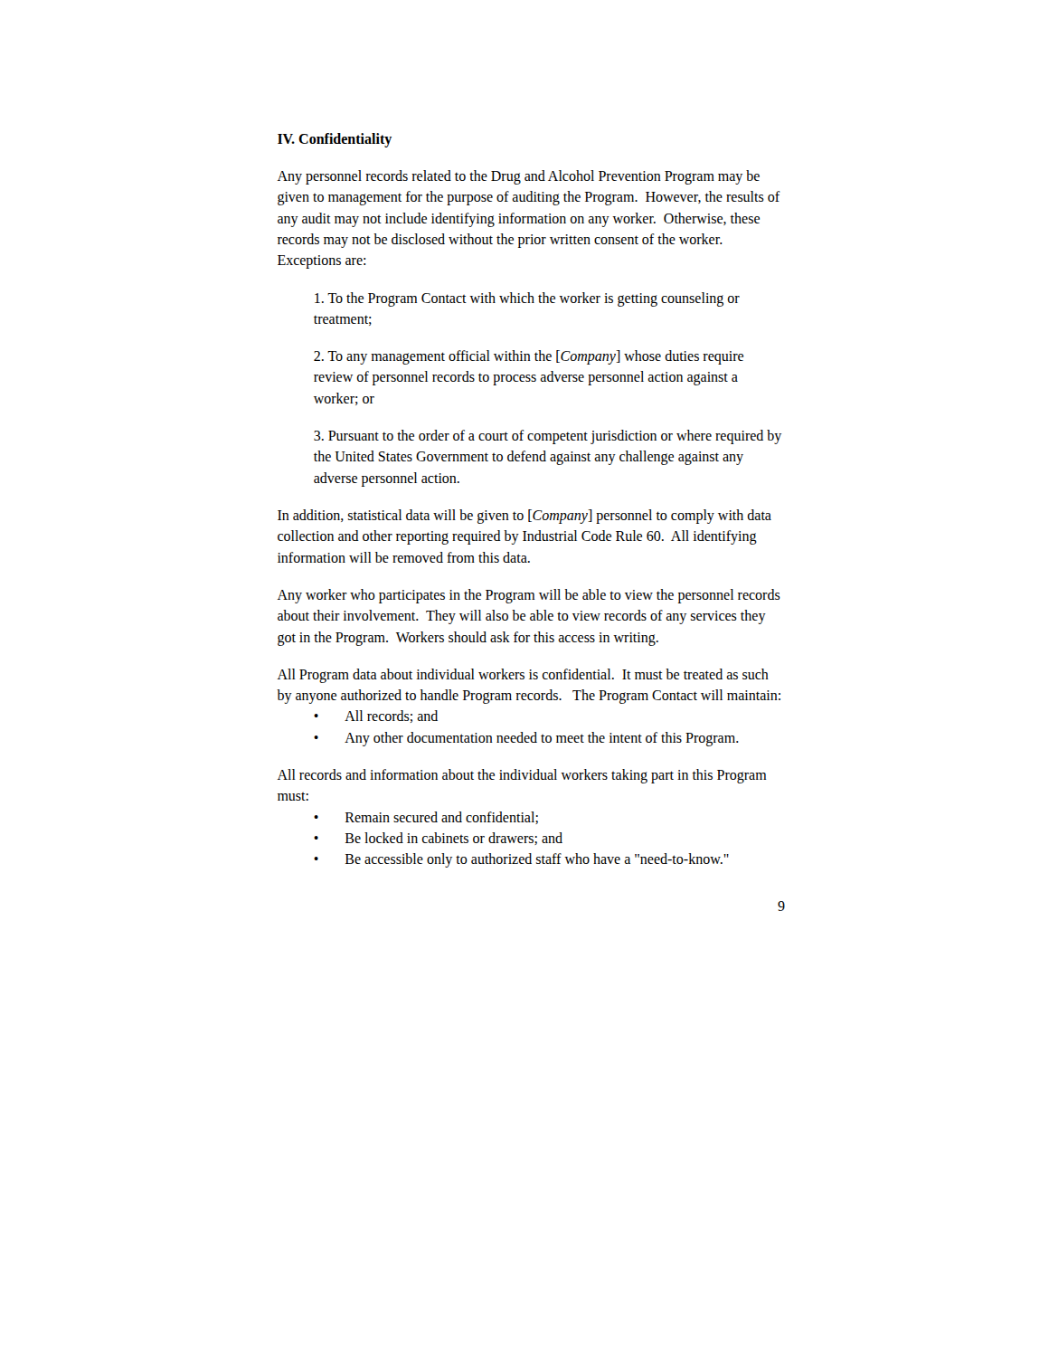IV. Confidentiality
Any personnel records related to the Drug and Alcohol Prevention Program may be given to management for the purpose of auditing the Program. However, the results of any audit may not include identifying information on any worker. Otherwise, these records may not be disclosed without the prior written consent of the worker. Exceptions are:
1. To the Program Contact with which the worker is getting counseling or treatment;
2. To any management official within the [Company] whose duties require review of personnel records to process adverse personnel action against a worker; or
3. Pursuant to the order of a court of competent jurisdiction or where required by the United States Government to defend against any challenge against any adverse personnel action.
In addition, statistical data will be given to [Company] personnel to comply with data collection and other reporting required by Industrial Code Rule 60. All identifying information will be removed from this data.
Any worker who participates in the Program will be able to view the personnel records about their involvement. They will also be able to view records of any services they got in the Program. Workers should ask for this access in writing.
All Program data about individual workers is confidential. It must be treated as such by anyone authorized to handle Program records. The Program Contact will maintain:
All records; and
Any other documentation needed to meet the intent of this Program.
All records and information about the individual workers taking part in this Program must:
Remain secured and confidential;
Be locked in cabinets or drawers; and
Be accessible only to authorized staff who have a "need-to-know."
9